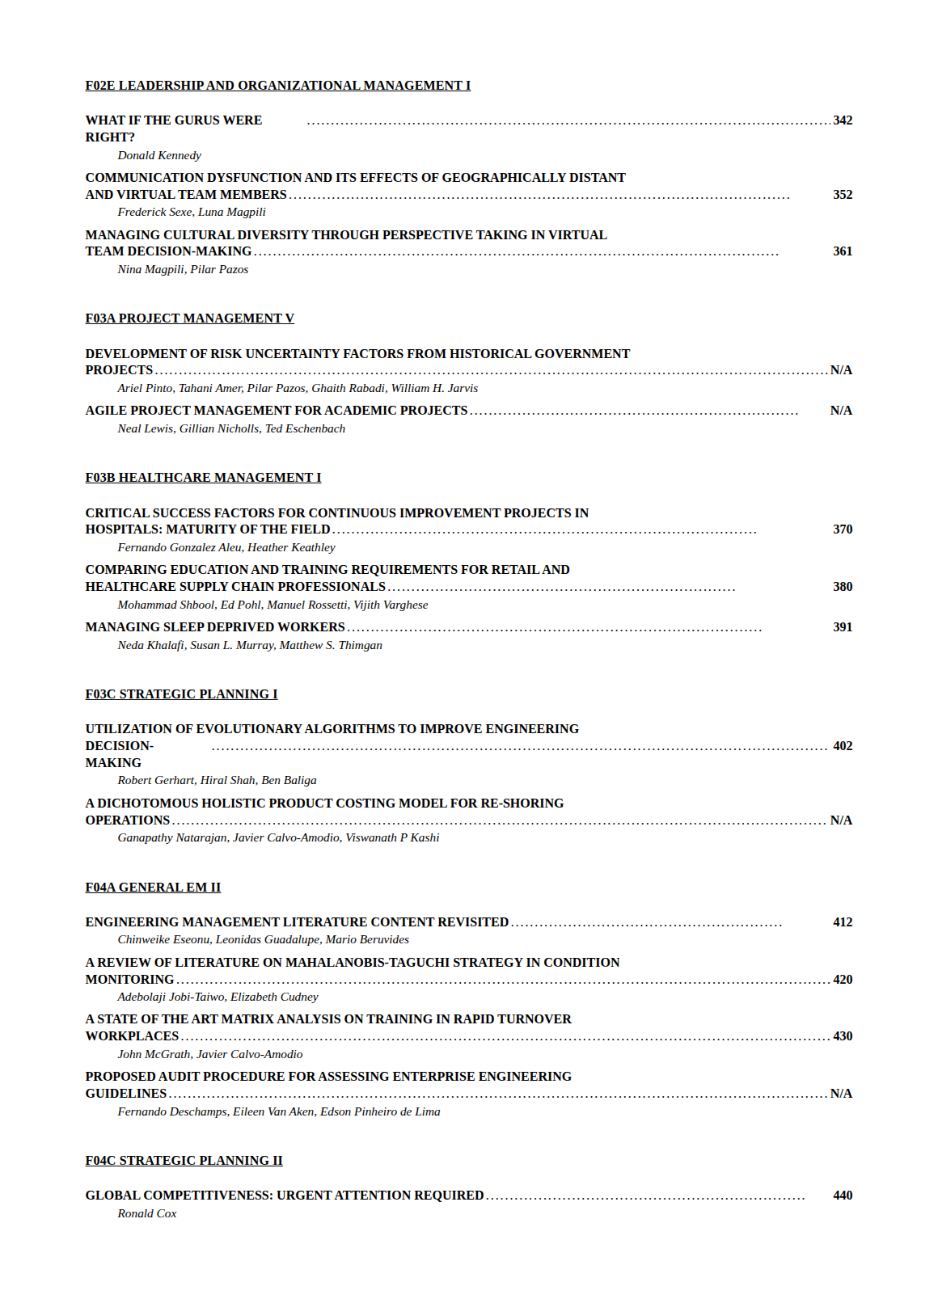F02E Leadership and Organizational Management I
What if the Gurus Were Right? .................................................................................................................. 342
Donald Kennedy
Communication Dysfunction and Its Effects of Geographically Distant
and Virtual Team Members ......................................................................................................... 352
Frederick Sexe, Luna Magpili
Managing Cultural Diversity Through Perspective Taking in Virtual
Team Decision-Making .............................................................................................................. 361
Nina Magpili, Pilar Pazos
F03A Project Management V
Development of Risk Uncertainty Factors from Historical Government
Projects ................................................................................................................................................. N/A
Ariel Pinto, Tahani Amer, Pilar Pazos, Ghaith Rabadi, William H. Jarvis
Agile Project Management for Academic Projects ..................................................................... N/A
Neal Lewis, Gillian Nicholls, Ted Eschenbach
F03B Healthcare Management I
Critical Success Factors for Continuous Improvement Projects in
Hospitals: Maturity of the Field ......................................................................................... 370
Fernando Gonzalez Aleu, Heather Keathley
Comparing Education and Training Requirements for Retail and
Healthcare Supply Chain Professionals ......................................................................... 380
Mohammad Shbool, Ed Pohl, Manuel Rossetti, Vijith Varghese
Managing Sleep Deprived Workers ....................................................................................... 391
Neda Khalafi, Susan L. Murray, Matthew S. Thimgan
F03C Strategic Planning I
Utilization of Evolutionary Algorithms to Improve Engineering
Decision-Making ................................................................................................................................. 402
Robert Gerhart, Hiral Shah, Ben Baliga
A Dichotomous Holistic Product Costing Model for Re-Shoring
Operations ............................................................................................................................................. N/A
Ganapathy Natarajan, Javier Calvo-Amodio, Viswanath P Kashi
F04A General EM II
Engineering Management Literature Content Revisited ......................................................... 412
Chinweike Eseonu, Leonidas Guadalupe, Mario Beruvides
A Review of Literature on Mahalanobis-Taguchi Strategy in Condition
Monitoring ............................................................................................................................................. 420
Adebolaji Jobi-Taiwo, Elizabeth Cudney
A State of the Art Matrix Analysis on Training in Rapid Turnover
Workplaces ........................................................................................................................................... 430
John McGrath, Javier Calvo-Amodio
Proposed Audit Procedure for Assessing Enterprise Engineering
Guidelines ............................................................................................................................................. N/A
Fernando Deschamps, Eileen Van Aken, Edson Pinheiro de Lima
F04C Strategic Planning II
Global Competitiveness: Urgent Attention Required ................................................................... 440
Ronald Cox